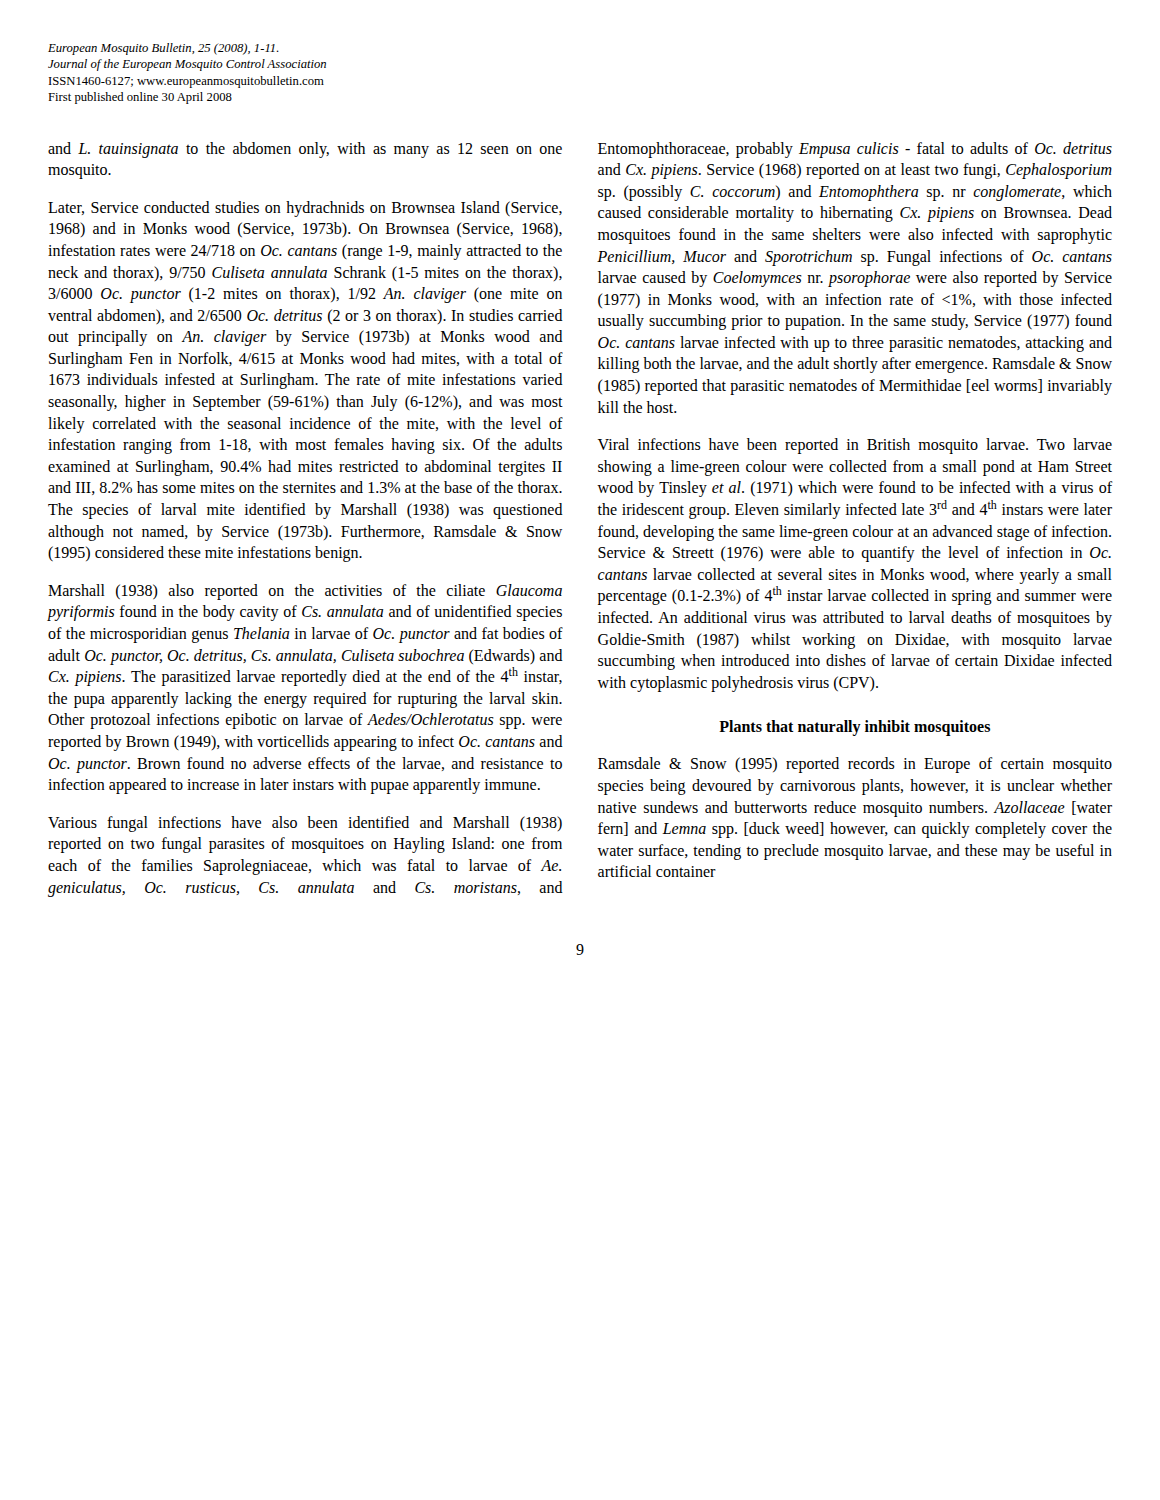European Mosquito Bulletin, 25 (2008), 1-11.
Journal of the European Mosquito Control Association
ISSN1460-6127; www.europeanmosquitobulletin.com
First published online 30 April 2008
and L. tauinsignata to the abdomen only, with as many as 12 seen on one mosquito.
Later, Service conducted studies on hydrachnids on Brownsea Island (Service, 1968) and in Monks wood (Service, 1973b). On Brownsea (Service, 1968), infestation rates were 24/718 on Oc. cantans (range 1-9, mainly attracted to the neck and thorax), 9/750 Culiseta annulata Schrank (1-5 mites on the thorax), 3/6000 Oc. punctor (1-2 mites on thorax), 1/92 An. claviger (one mite on ventral abdomen), and 2/6500 Oc. detritus (2 or 3 on thorax). In studies carried out principally on An. claviger by Service (1973b) at Monks wood and Surlingham Fen in Norfolk, 4/615 at Monks wood had mites, with a total of 1673 individuals infested at Surlingham. The rate of mite infestations varied seasonally, higher in September (59-61%) than July (6-12%), and was most likely correlated with the seasonal incidence of the mite, with the level of infestation ranging from 1-18, with most females having six. Of the adults examined at Surlingham, 90.4% had mites restricted to abdominal tergites II and III, 8.2% has some mites on the sternites and 1.3% at the base of the thorax. The species of larval mite identified by Marshall (1938) was questioned although not named, by Service (1973b). Furthermore, Ramsdale & Snow (1995) considered these mite infestations benign.
Marshall (1938) also reported on the activities of the ciliate Glaucoma pyriformis found in the body cavity of Cs. annulata and of unidentified species of the microsporidian genus Thelania in larvae of Oc. punctor and fat bodies of adult Oc. punctor, Oc. detritus, Cs. annulata, Culiseta subochrea (Edwards) and Cx. pipiens. The parasitized larvae reportedly died at the end of the 4th instar, the pupa apparently lacking the energy required for rupturing the larval skin. Other protozoal infections epibotic on larvae of Aedes/Ochlerotatus spp. were reported by Brown (1949), with vorticellids appearing to infect Oc. cantans and Oc. punctor. Brown found no adverse effects of the larvae, and resistance to infection appeared to increase in later instars with pupae apparently immune.
Various fungal infections have also been identified and Marshall (1938) reported on two fungal parasites of mosquitoes on Hayling Island: one from each of the families Saprolegniaceae, which was fatal to larvae of Ae. geniculatus, Oc. rusticus, Cs. annulata and Cs. moristans, and Entomophthoraceae, probably Empusa culicis - fatal to adults of Oc. detritus and Cx. pipiens. Service (1968) reported on at least two fungi, Cephalosporium sp. (possibly C. coccorum) and Entomophthera sp. nr conglomerate, which caused considerable mortality to hibernating Cx. pipiens on Brownsea. Dead mosquitoes found in the same shelters were also infected with saprophytic Penicillium, Mucor and Sporotrichum sp. Fungal infections of Oc. cantans larvae caused by Coelomymces nr. psorophorae were also reported by Service (1977) in Monks wood, with an infection rate of <1%, with those infected usually succumbing prior to pupation. In the same study, Service (1977) found Oc. cantans larvae infected with up to three parasitic nematodes, attacking and killing both the larvae, and the adult shortly after emergence. Ramsdale & Snow (1985) reported that parasitic nematodes of Mermithidae [eel worms] invariably kill the host.
Viral infections have been reported in British mosquito larvae. Two larvae showing a lime-green colour were collected from a small pond at Ham Street wood by Tinsley et al. (1971) which were found to be infected with a virus of the iridescent group. Eleven similarly infected late 3rd and 4th instars were later found, developing the same lime-green colour at an advanced stage of infection. Service & Streett (1976) were able to quantify the level of infection in Oc. cantans larvae collected at several sites in Monks wood, where yearly a small percentage (0.1-2.3%) of 4th instar larvae collected in spring and summer were infected. An additional virus was attributed to larval deaths of mosquitoes by Goldie-Smith (1987) whilst working on Dixidae, with mosquito larvae succumbing when introduced into dishes of larvae of certain Dixidae infected with cytoplasmic polyhedrosis virus (CPV).
Plants that naturally inhibit mosquitoes
Ramsdale & Snow (1995) reported records in Europe of certain mosquito species being devoured by carnivorous plants, however, it is unclear whether native sundews and butterworts reduce mosquito numbers. Azollaceae [water fern] and Lemna spp. [duck weed] however, can quickly completely cover the water surface, tending to preclude mosquito larvae, and these may be useful in artificial container
9